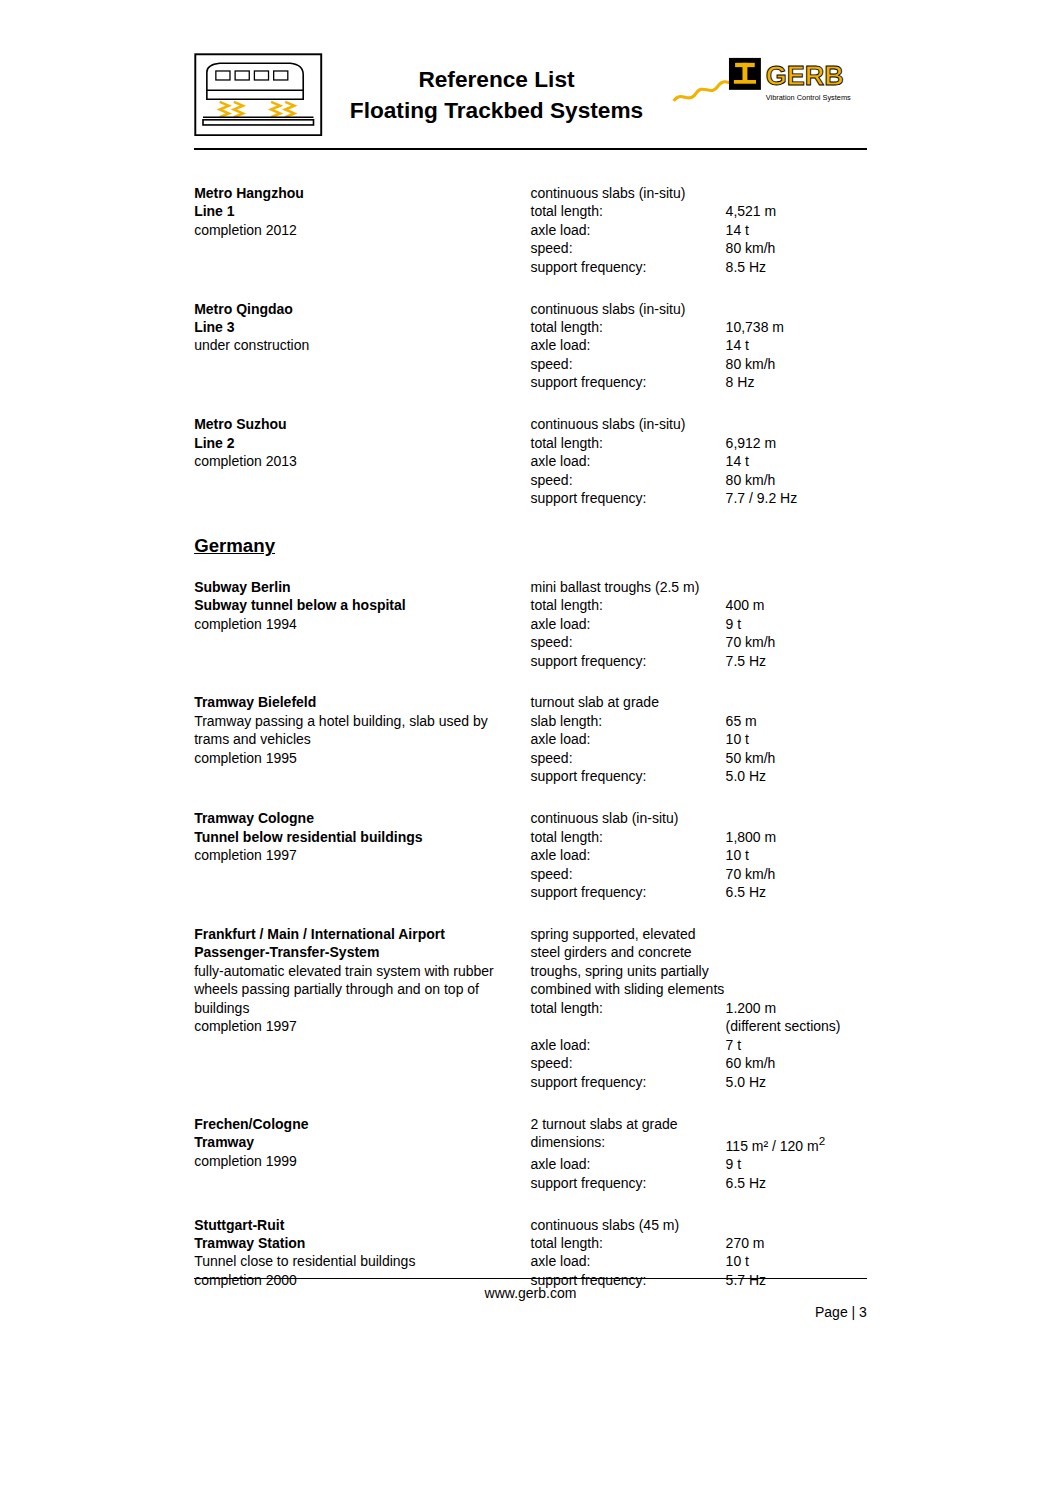Reference List
Floating Trackbed Systems
GERB Vibration Control Systems
Metro Hangzhou
Line 1
completion 2012
continuous slabs (in-situ)
total length: 4,521 m
axle load: 14 t
speed: 80 km/h
support frequency: 8.5 Hz
Metro Qingdao
Line 3
under construction
continuous slabs (in-situ)
total length: 10,738 m
axle load: 14 t
speed: 80 km/h
support frequency: 8 Hz
Metro Suzhou
Line 2
completion 2013
continuous slabs (in-situ)
total length: 6,912 m
axle load: 14 t
speed: 80 km/h
support frequency: 7.7 / 9.2 Hz
Germany
Subway Berlin
Subway tunnel below a hospital
completion 1994
mini ballast troughs (2.5 m)
total length: 400 m
axle load: 9 t
speed: 70 km/h
support frequency: 7.5 Hz
Tramway Bielefeld
Tramway passing a hotel building, slab used by trams and vehicles
completion 1995
turnout slab at grade
slab length: 65 m
axle load: 10 t
speed: 50 km/h
support frequency: 5.0 Hz
Tramway Cologne
Tunnel below residential buildings
completion 1997
continuous slab (in-situ)
total length: 1,800 m
axle load: 10 t
speed: 70 km/h
support frequency: 6.5 Hz
Frankfurt / Main / International Airport
Passenger-Transfer-System
fully-automatic elevated train system with rubber wheels passing partially through and on top of buildings
completion 1997
spring supported, elevated steel girders and concrete troughs, spring units partially combined with sliding elements
total length: 1.200 m
(different sections)
axle load: 7 t
speed: 60 km/h
support frequency: 5.0 Hz
Frechen/Cologne
Tramway
completion 1999
2 turnout slabs at grade
dimensions: 115 m² / 120 m2
axle load: 9 t
support frequency: 6.5 Hz
Stuttgart-Ruit
Tramway Station
Tunnel close to residential buildings
completion 2000
continuous slabs (45 m)
total length: 270 m
axle load: 10 t
support frequency: 5.7 Hz
www.gerb.com
Page | 3